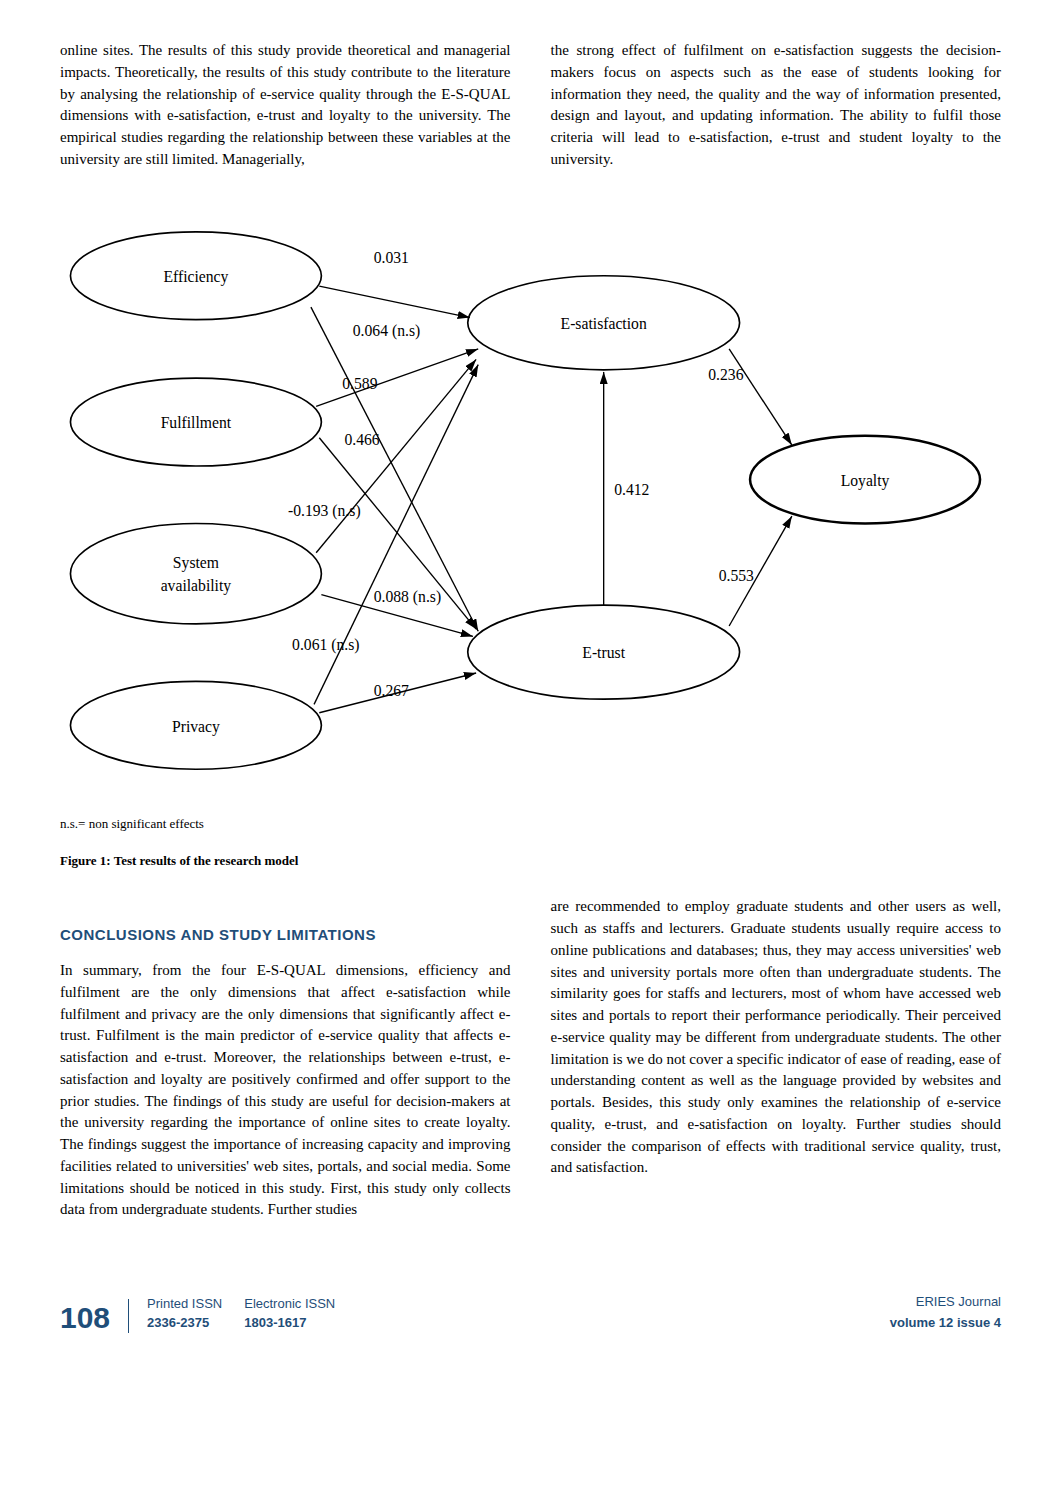online sites. The results of this study provide theoretical and managerial impacts. Theoretically, the results of this study contribute to the literature by analysing the relationship of e-service quality through the E-S-QUAL dimensions with e-satisfaction, e-trust and loyalty to the university. The empirical studies regarding the relationship between these variables at the university are still limited. Managerially,
the strong effect of fulfilment on e-satisfaction suggests the decision-makers focus on aspects such as the ease of students looking for information they need, the quality and the way of information presented, design and layout, and updating information. The ability to fulfil those criteria will lead to e-satisfaction, e-trust and student loyalty to the university.
Efficiency Fulfillment System availability Privacy E-satisfaction E-trust Loyalty 0.031 0.064 (n.s) 0.589 0.466 -0.193 (n.s) 0.088 (n.s) 0.061 (n.s) 0.267 0.412 0.236 0.553
n.s.= non significant effects
Figure 1: Test results of the research model
CONCLUSIONS AND STUDY LIMITATIONS
In summary, from the four E-S-QUAL dimensions, efficiency and fulfilment are the only dimensions that affect e-satisfaction while fulfilment and privacy are the only dimensions that significantly affect e-trust. Fulfilment is the main predictor of e-service quality that affects e-satisfaction and e-trust. Moreover, the relationships between e-trust, e-satisfaction and loyalty are positively confirmed and offer support to the prior studies. The findings of this study are useful for decision-makers at the university regarding the importance of online sites to create loyalty. The findings suggest the importance of increasing capacity and improving facilities related to universities' web sites, portals, and social media. Some limitations should be noticed in this study. First, this study only collects data from undergraduate students. Further studies
are recommended to employ graduate students and other users as well, such as staffs and lecturers. Graduate students usually require access to online publications and databases; thus, they may access universities' web sites and university portals more often than undergraduate students. The similarity goes for staffs and lecturers, most of whom have accessed web sites and portals to report their performance periodically. Their perceived e-service quality may be different from undergraduate students. The other limitation is we do not cover a specific indicator of ease of reading, ease of understanding content as well as the language provided by websites and portals. Besides, this study only examines the relationship of e-service quality, e-trust, and e-satisfaction on loyalty. Further studies should consider the comparison of effects with traditional service quality, trust, and satisfaction.
108
Printed ISSN
2336-2375
Electronic ISSN
1803-1617
ERIES Journal
volume 12 issue 4